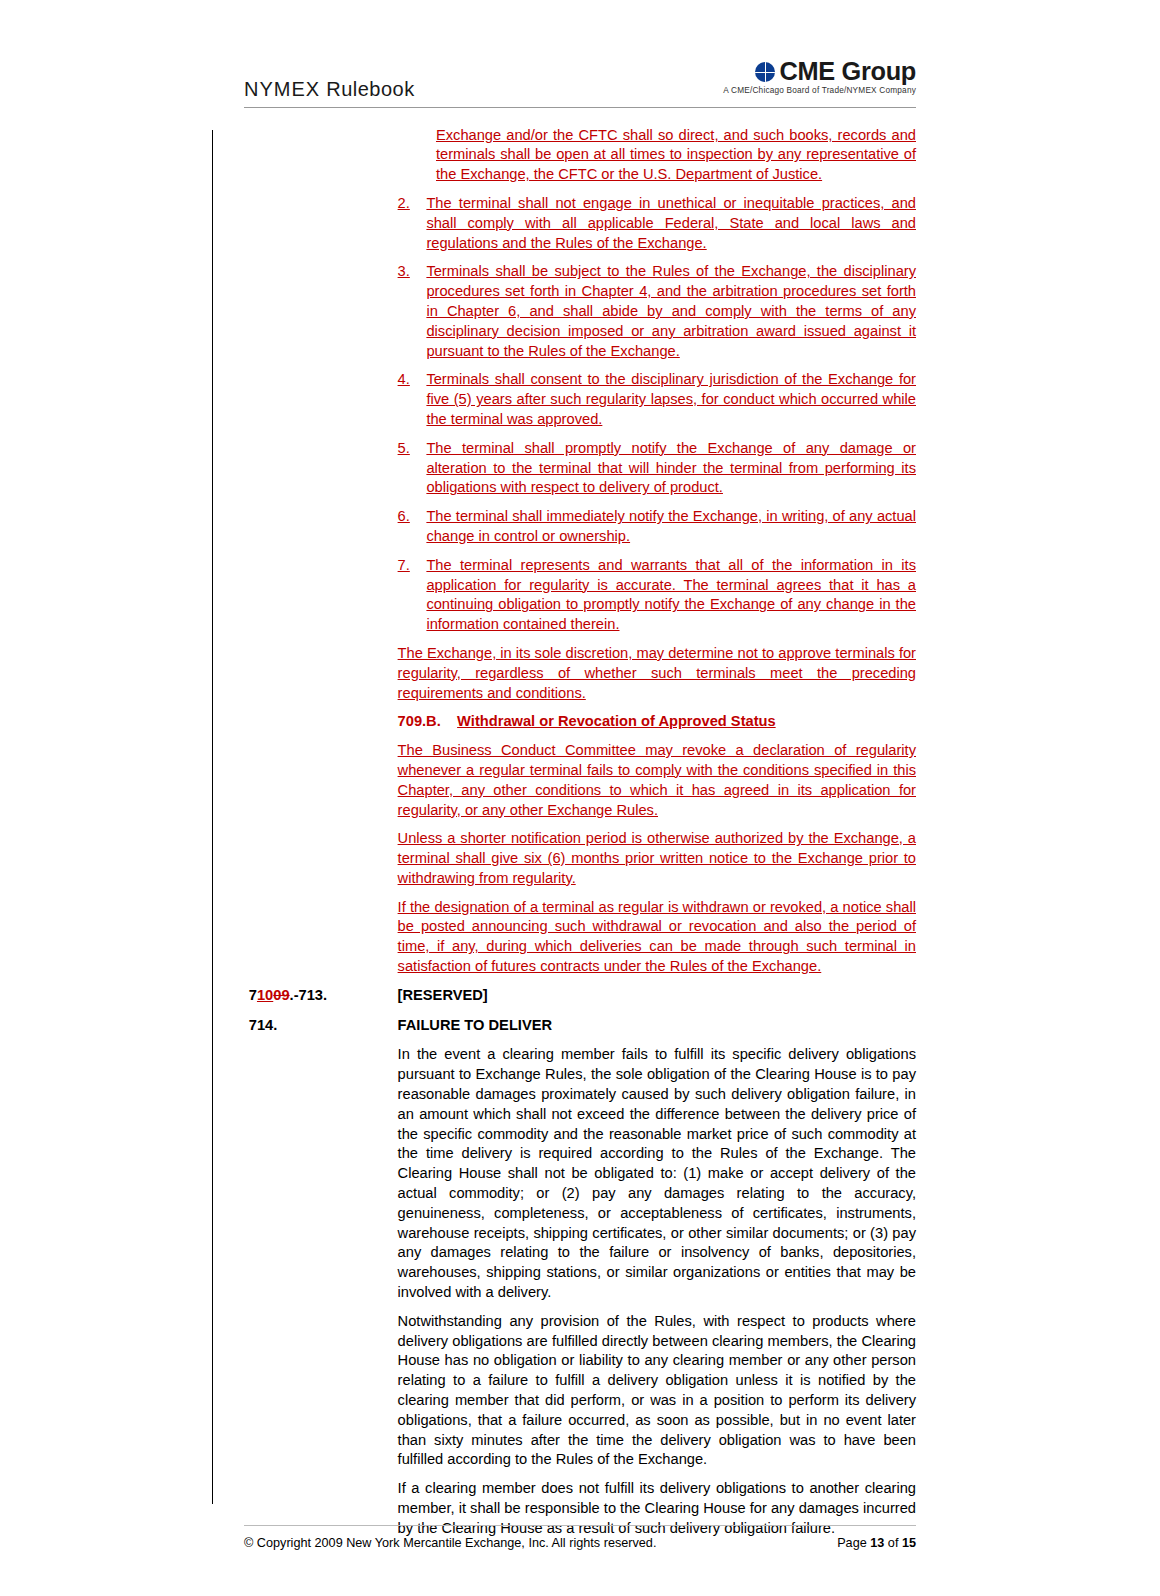NYMEX Rulebook
CME Group
A CME/Chicago Board of Trade/NYMEX Company
Exchange and/or the CFTC shall so direct, and such books, records and terminals shall be open at all times to inspection by any representative of the Exchange, the CFTC or the U.S. Department of Justice.
2. The terminal shall not engage in unethical or inequitable practices, and shall comply with all applicable Federal, State and local laws and regulations and the Rules of the Exchange.
3. Terminals shall be subject to the Rules of the Exchange, the disciplinary procedures set forth in Chapter 4, and the arbitration procedures set forth in Chapter 6, and shall abide by and comply with the terms of any disciplinary decision imposed or any arbitration award issued against it pursuant to the Rules of the Exchange.
4. Terminals shall consent to the disciplinary jurisdiction of the Exchange for five (5) years after such regularity lapses, for conduct which occurred while the terminal was approved.
5. The terminal shall promptly notify the Exchange of any damage or alteration to the terminal that will hinder the terminal from performing its obligations with respect to delivery of product.
6. The terminal shall immediately notify the Exchange, in writing, of any actual change in control or ownership.
7. The terminal represents and warrants that all of the information in its application for regularity is accurate. The terminal agrees that it has a continuing obligation to promptly notify the Exchange of any change in the information contained therein.
The Exchange, in its sole discretion, may determine not to approve terminals for regularity, regardless of whether such terminals meet the preceding requirements and conditions.
709.B. Withdrawal or Revocation of Approved Status
The Business Conduct Committee may revoke a declaration of regularity whenever a regular terminal fails to comply with the conditions specified in this Chapter, any other conditions to which it has agreed in its application for regularity, or any other Exchange Rules.
Unless a shorter notification period is otherwise authorized by the Exchange, a terminal shall give six (6) months prior written notice to the Exchange prior to withdrawing from regularity.
If the designation of a terminal as regular is withdrawn or revoked, a notice shall be posted announcing such withdrawal or revocation and also the period of time, if any, during which deliveries can be made through such terminal in satisfaction of futures contracts under the Rules of the Exchange.
71009.-713.
[RESERVED]
714.
FAILURE TO DELIVER
In the event a clearing member fails to fulfill its specific delivery obligations pursuant to Exchange Rules, the sole obligation of the Clearing House is to pay reasonable damages proximately caused by such delivery obligation failure, in an amount which shall not exceed the difference between the delivery price of the specific commodity and the reasonable market price of such commodity at the time delivery is required according to the Rules of the Exchange. The Clearing House shall not be obligated to: (1) make or accept delivery of the actual commodity; or (2) pay any damages relating to the accuracy, genuineness, completeness, or acceptableness of certificates, instruments, warehouse receipts, shipping certificates, or other similar documents; or (3) pay any damages relating to the failure or insolvency of banks, depositories, warehouses, shipping stations, or similar organizations or entities that may be involved with a delivery.
Notwithstanding any provision of the Rules, with respect to products where delivery obligations are fulfilled directly between clearing members, the Clearing House has no obligation or liability to any clearing member or any other person relating to a failure to fulfill a delivery obligation unless it is notified by the clearing member that did perform, or was in a position to perform its delivery obligations, that a failure occurred, as soon as possible, but in no event later than sixty minutes after the time the delivery obligation was to have been fulfilled according to the Rules of the Exchange.
If a clearing member does not fulfill its delivery obligations to another clearing member, it shall be responsible to the Clearing House for any damages incurred by the Clearing House as a result of such delivery obligation failure.
© Copyright 2009 New York Mercantile Exchange, Inc. All rights reserved.
Page 13 of 15